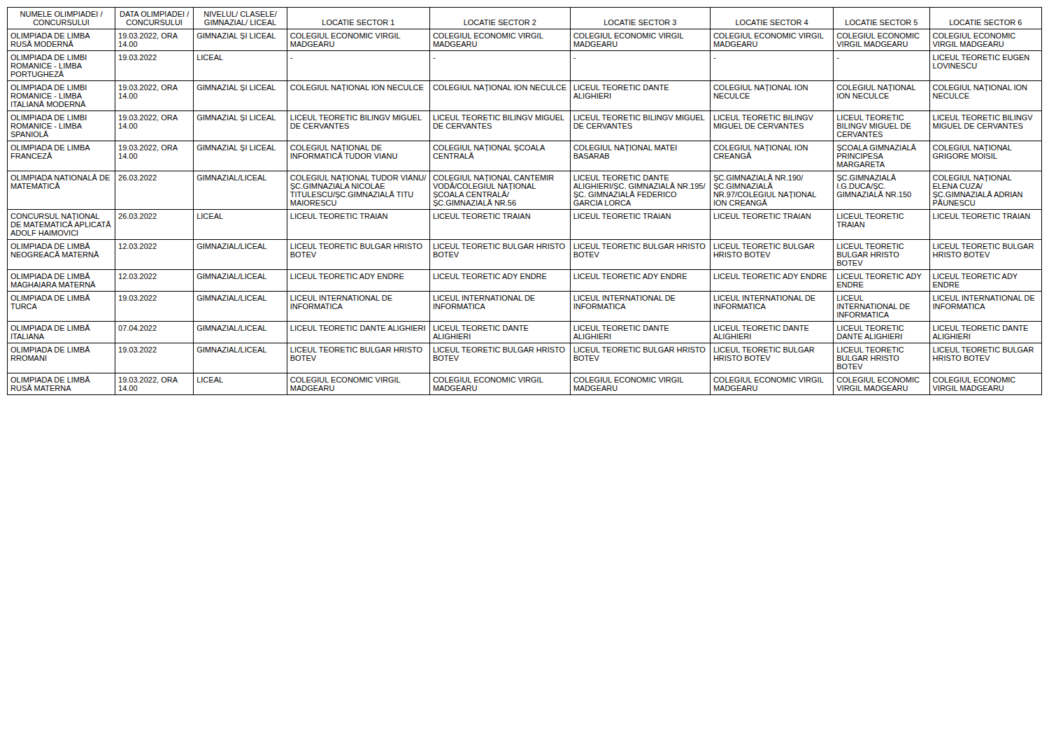| NUMELE OLIMPIADEI / CONCURSULUI | DATA OLIMPIADEI / CONCURSULUI | NIVELUL/ CLASELE/ GIMNAZIAL/ LICEAL | LOCATIE SECTOR 1 | LOCATIE SECTOR 2 | LOCATIE SECTOR 3 | LOCATIE SECTOR 4 | LOCATIE SECTOR 5 | LOCATIE SECTOR 6 |
| --- | --- | --- | --- | --- | --- | --- | --- | --- |
| OLIMPIADA DE LIMBA RUSĂ MODERNĂ | 19.03.2022, ORA 14.00 | GIMNAZIAL ȘI LICEAL | COLEGIUL ECONOMIC VIRGIL MADGEARU | COLEGIUL ECONOMIC VIRGIL MADGEARU | COLEGIUL ECONOMIC VIRGIL MADGEARU | COLEGIUL ECONOMIC VIRGIL MADGEARU | COLEGIUL ECONOMIC VIRGIL MADGEARU | COLEGIUL ECONOMIC VIRGIL MADGEARU |
| OLIMPIADA DE LIMBI ROMANICE - LIMBA PORTUGHEZĂ | 19.03.2022 | LICEAL | - | - | - | - | - | LICEUL TEORETIC EUGEN LOVINESCU |
| OLIMPIADA DE LIMBI ROMANICE - LIMBA ITALIANĂ MODERNĂ | 19.03.2022, ORA 14.00 | GIMNAZIAL ȘI LICEAL | COLEGIUL NAȚIONAL ION NECULCE | COLEGIUL NAȚIONAL ION NECULCE | LICEUL TEORETIC DANTE ALIGHIERI | COLEGIUL NAȚIONAL ION NECULCE | COLEGIUL NAȚIONAL ION NECULCE | COLEGIUL NAȚIONAL ION NECULCE |
| OLIMPIADA DE LIMBI ROMANICE - LIMBA SPANIOLĂ | 19.03.2022, ORA 14.00 | GIMNAZIAL ȘI LICEAL | LICEUL TEORETIC BILINGV MIGUEL DE CERVANTES | LICEUL TEORETIC BILINGV MIGUEL DE CERVANTES | LICEUL TEORETIC BILINGV MIGUEL DE CERVANTES | LICEUL TEORETIC BILINGV MIGUEL DE CERVANTES | LICEUL TEORETIC BILINGV MIGUEL DE CERVANTES | LICEUL TEORETIC BILINGV MIGUEL DE CERVANTES |
| OLIMPIADA DE LIMBA FRANCEZĂ | 19.03.2022, ORA 14.00 | GIMNAZIAL ȘI LICEAL | COLEGIUL NAȚIONAL DE INFORMATICĂ TUDOR VIANU | COLEGIUL NAȚIONAL ȘCOALA CENTRALĂ | COLEGIUL NAȚIONAL MATEI BASARAB | COLEGIUL NAȚIONAL ION CREANGĂ | ȘCOALA GIMNAZIALĂ PRINCIPESA MARGARETA | COLEGIUL NAȚIONAL GRIGORE MOISIL |
| OLIMPIADA NATIONALĂ DE MATEMATICĂ | 26.03.2022 | GIMNAZIAL/LICEAL | COLEGIUL NAȚIONAL TUDOR VIANU/ȘC.GIMNAZIALA NICOLAE TITULESCU/ȘC.GIMNAZIALĂ TITU MAIORESCU | COLEGIUL NAȚIONAL CANTEMIR VODĂ/COLEGIUL NAȚIONAL ȘCOALA CENTRALĂ/ȘC.GIMNAZIALĂ NR.56 | LICEUL TEORETIC DANTE ALIGHIERI/ȘC. GIMNAZIALĂ NR.195/ȘC. GIMNAZIALĂ FEDERICO GARCIA LORCA | ȘC.GIMNAZIALĂ NR.190/ȘC.GIMNAZIALĂ NR.97/COLEGIUL NAȚIONAL ION CREANGĂ | ȘC.GIMNAZIALĂ I.G.DUCA/ȘC. GIMNAZIALĂ NR.150 | COLEGIUL NAȚIONAL ELENA CUZA/ȘC.GIMNAZIALĂ ADRIAN PĂUNESCU |
| CONCURSUL NAȚIONAL DE MATEMATICĂ APLICATĂ ADOLF HAIMOVICI | 26.03.2022 | LICEAL | LICEUL TEORETIC TRAIAN | LICEUL TEORETIC TRAIAN | LICEUL TEORETIC TRAIAN | LICEUL TEORETIC TRAIAN | LICEUL TEORETIC TRAIAN | LICEUL TEORETIC TRAIAN |
| OLIMPIADA DE LIMBĂ NEOGREACĂ MATERNĂ | 12.03.2022 | GIMNAZIAL/LICEAL | LICEUL TEORETIC BULGAR HRISTO BOTEV | LICEUL TEORETIC BULGAR HRISTO BOTEV | LICEUL TEORETIC BULGAR HRISTO BOTEV | LICEUL TEORETIC BULGAR HRISTO BOTEV | LICEUL TEORETIC BULGAR HRISTO BOTEV | LICEUL TEORETIC BULGAR HRISTO BOTEV |
| OLIMPIADA DE LIMBĂ MAGHAIARA MATERNĂ | 12.03.2022 | GIMNAZIAL/LICEAL | LICEUL TEORETIC ADY ENDRE | LICEUL TEORETIC ADY ENDRE | LICEUL TEORETIC ADY ENDRE | LICEUL TEORETIC ADY ENDRE | LICEUL TEORETIC ADY ENDRE | LICEUL TEORETIC ADY ENDRE |
| OLIMPIADA DE LIMBĂ TURCA | 19.03.2022 | GIMNAZIAL/LICEAL | LICEUL INTERNATIONAL DE INFORMATICA | LICEUL INTERNATIONAL DE INFORMATICA | LICEUL INTERNATIONAL DE INFORMATICA | LICEUL INTERNATIONAL DE INFORMATICA | LICEUL INTERNATIONAL DE INFORMATICA | LICEUL INTERNATIONAL DE INFORMATICA |
| OLIMPIADA DE LIMBĂ ITALIANA | 07.04.2022 | GIMNAZIAL/LICEAL | LICEUL TEORETIC DANTE ALIGHIERI | LICEUL TEORETIC DANTE ALIGHIERI | LICEUL TEORETIC DANTE ALIGHIERI | LICEUL TEORETIC DANTE ALIGHIERI | LICEUL TEORETIC DANTE ALIGHIERI | LICEUL TEORETIC DANTE ALIGHIERI |
| OLIMPIADA DE LIMBĂ RROMANI | 19.03.2022 | GIMNAZIAL/LICEAL | LICEUL TEORETIC BULGAR HRISTO BOTEV | LICEUL TEORETIC BULGAR HRISTO BOTEV | LICEUL TEORETIC BULGAR HRISTO BOTEV | LICEUL TEORETIC BULGAR HRISTO BOTEV | LICEUL TEORETIC BULGAR HRISTO BOTEV | LICEUL TEORETIC BULGAR HRISTO BOTEV |
| OLIMPIADA DE LIMBĂ RUSĂ MATERNA | 19.03.2022, ORA 14.00 | LICEAL | COLEGIUL ECONOMIC VIRGIL MADGEARU | COLEGIUL ECONOMIC VIRGIL MADGEARU | COLEGIUL ECONOMIC VIRGIL MADGEARU | COLEGIUL ECONOMIC VIRGIL MADGEARU | COLEGIUL ECONOMIC VIRGIL MADGEARU | COLEGIUL ECONOMIC VIRGIL MADGEARU |